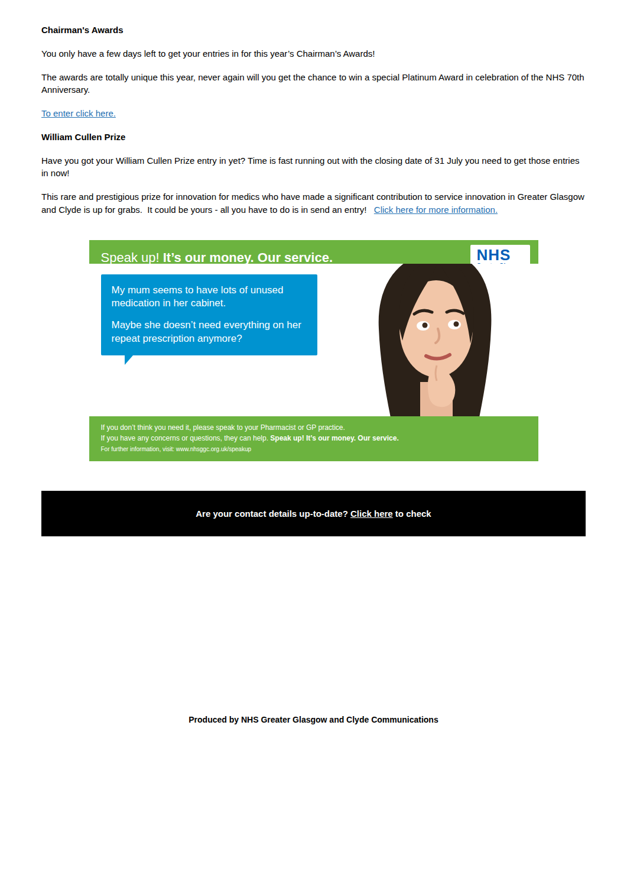Chairman's Awards
You only have a few days left to get your entries in for this year’s Chairman’s Awards!
The awards are totally unique this year, never again will you get the chance to win a special Platinum Award in celebration of the NHS 70th Anniversary.
To enter click here.
William Cullen Prize
Have you got your William Cullen Prize entry in yet? Time is fast running out with the closing date of 31 July you need to get those entries in now!
This rare and prestigious prize for innovation for medics who have made a significant contribution to service innovation in Greater Glasgow and Clyde is up for grabs. It could be yours - all you have to do is in send an entry! Click here for more information.
Speak up! It’s our money. Our service.
NHS Greater Glasgow and Clyde
My mum seems to have lots of unused medication in her cabinet.
Maybe she doesn’t need everything on her repeat prescription anymore?
If you don’t think you need it, please speak to your Pharmacist or GP practice.
If you have any concerns or questions, they can help. Speak up! It’s our money. Our service.
For further information, visit: www.nhsggc.org.uk/speakup
Are your contact details up-to-date? Click here to check
Produced by NHS Greater Glasgow and Clyde Communications